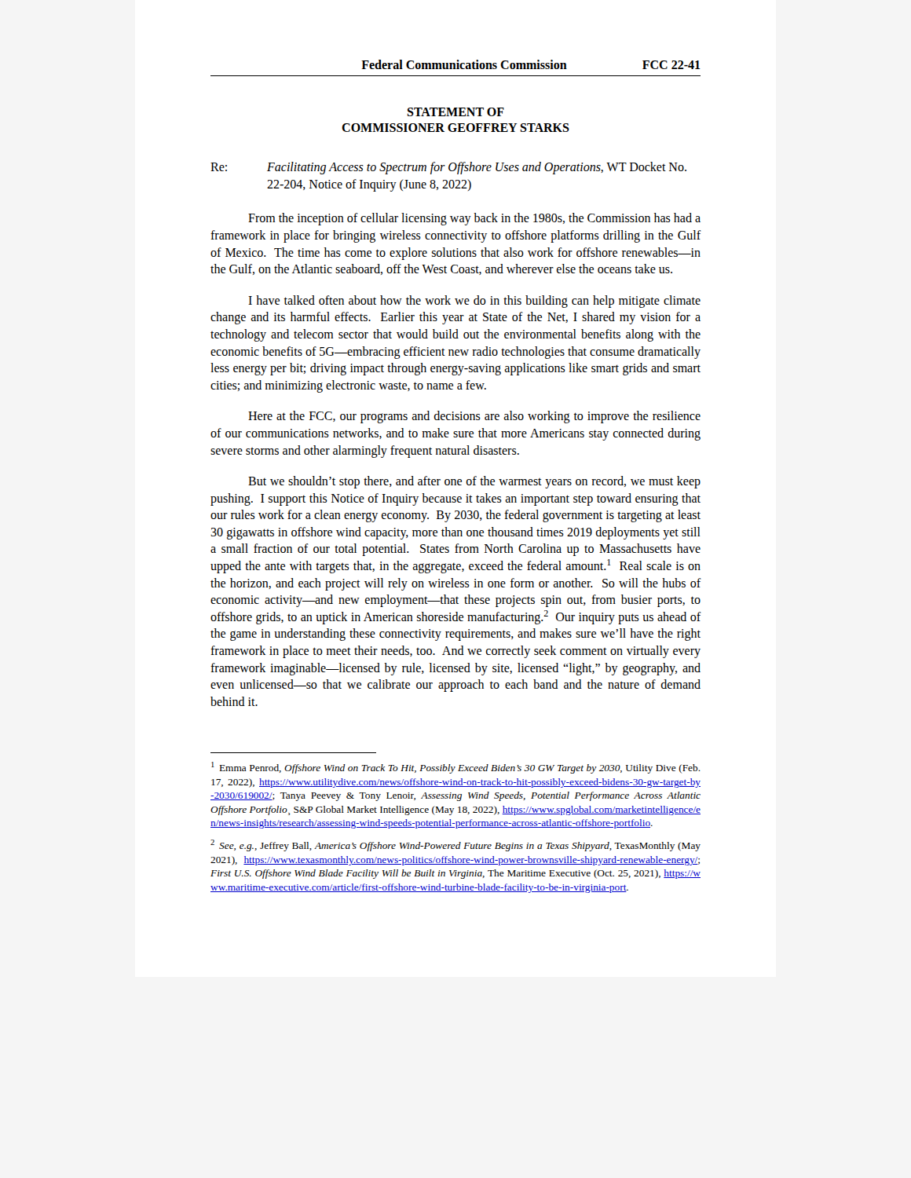Federal Communications Commission FCC 22-41
Statement of
Commissioner Geoffrey Starks
Re:
Facilitating Access to Spectrum for Offshore Uses and Operations, WT Docket No. 22-204, Notice of Inquiry (June 8, 2022)
From the inception of cellular licensing way back in the 1980s, the Commission has had a framework in place for bringing wireless connectivity to offshore platforms drilling in the Gulf of Mexico. The time has come to explore solutions that also work for offshore renewables—in the Gulf, on the Atlantic seaboard, off the West Coast, and wherever else the oceans take us.
I have talked often about how the work we do in this building can help mitigate climate change and its harmful effects. Earlier this year at State of the Net, I shared my vision for a technology and telecom sector that would build out the environmental benefits along with the economic benefits of 5G—embracing efficient new radio technologies that consume dramatically less energy per bit; driving impact through energy-saving applications like smart grids and smart cities; and minimizing electronic waste, to name a few.
Here at the FCC, our programs and decisions are also working to improve the resilience of our communications networks, and to make sure that more Americans stay connected during severe storms and other alarmingly frequent natural disasters.
But we shouldn’t stop there, and after one of the warmest years on record, we must keep pushing. I support this Notice of Inquiry because it takes an important step toward ensuring that our rules work for a clean energy economy. By 2030, the federal government is targeting at least 30 gigawatts in offshore wind capacity, more than one thousand times 2019 deployments yet still a small fraction of our total potential. States from North Carolina up to Massachusetts have upped the ante with targets that, in the aggregate, exceed the federal amount.1 Real scale is on the horizon, and each project will rely on wireless in one form or another. So will the hubs of economic activity—and new employment—that these projects spin out, from busier ports, to offshore grids, to an uptick in American shoreside manufacturing.2 Our inquiry puts us ahead of the game in understanding these connectivity requirements, and makes sure we’ll have the right framework in place to meet their needs, too. And we correctly seek comment on virtually every framework imaginable—licensed by rule, licensed by site, licensed “light,” by geography, and even unlicensed—so that we calibrate our approach to each band and the nature of demand behind it.
1 Emma Penrod, Offshore Wind on Track To Hit, Possibly Exceed Biden’s 30 GW Target by 2030, Utility Dive (Feb. 17, 2022), https://www.utilitydive.com/news/offshore-wind-on-track-to-hit-possibly-exceed-bidens-30-gw-target-by-2030/619002/; Tanya Peevey & Tony Lenoir, Assessing Wind Speeds, Potential Performance Across Atlantic Offshore Portfolio¸ S&P Global Market Intelligence (May 18, 2022), https://www.spglobal.com/marketintelligence/en/news-insights/research/assessing-wind-speeds-potential-performance-across-atlantic-offshore-portfolio.
2 See, e.g., Jeffrey Ball, America’s Offshore Wind-Powered Future Begins in a Texas Shipyard, TexasMonthly (May 2021), https://www.texasmonthly.com/news-politics/offshore-wind-power-brownsville-shipyard-renewable-energy/; First U.S. Offshore Wind Blade Facility Will be Built in Virginia, The Maritime Executive (Oct. 25, 2021), https://www.maritime-executive.com/article/first-offshore-wind-turbine-blade-facility-to-be-in-virginia-port.